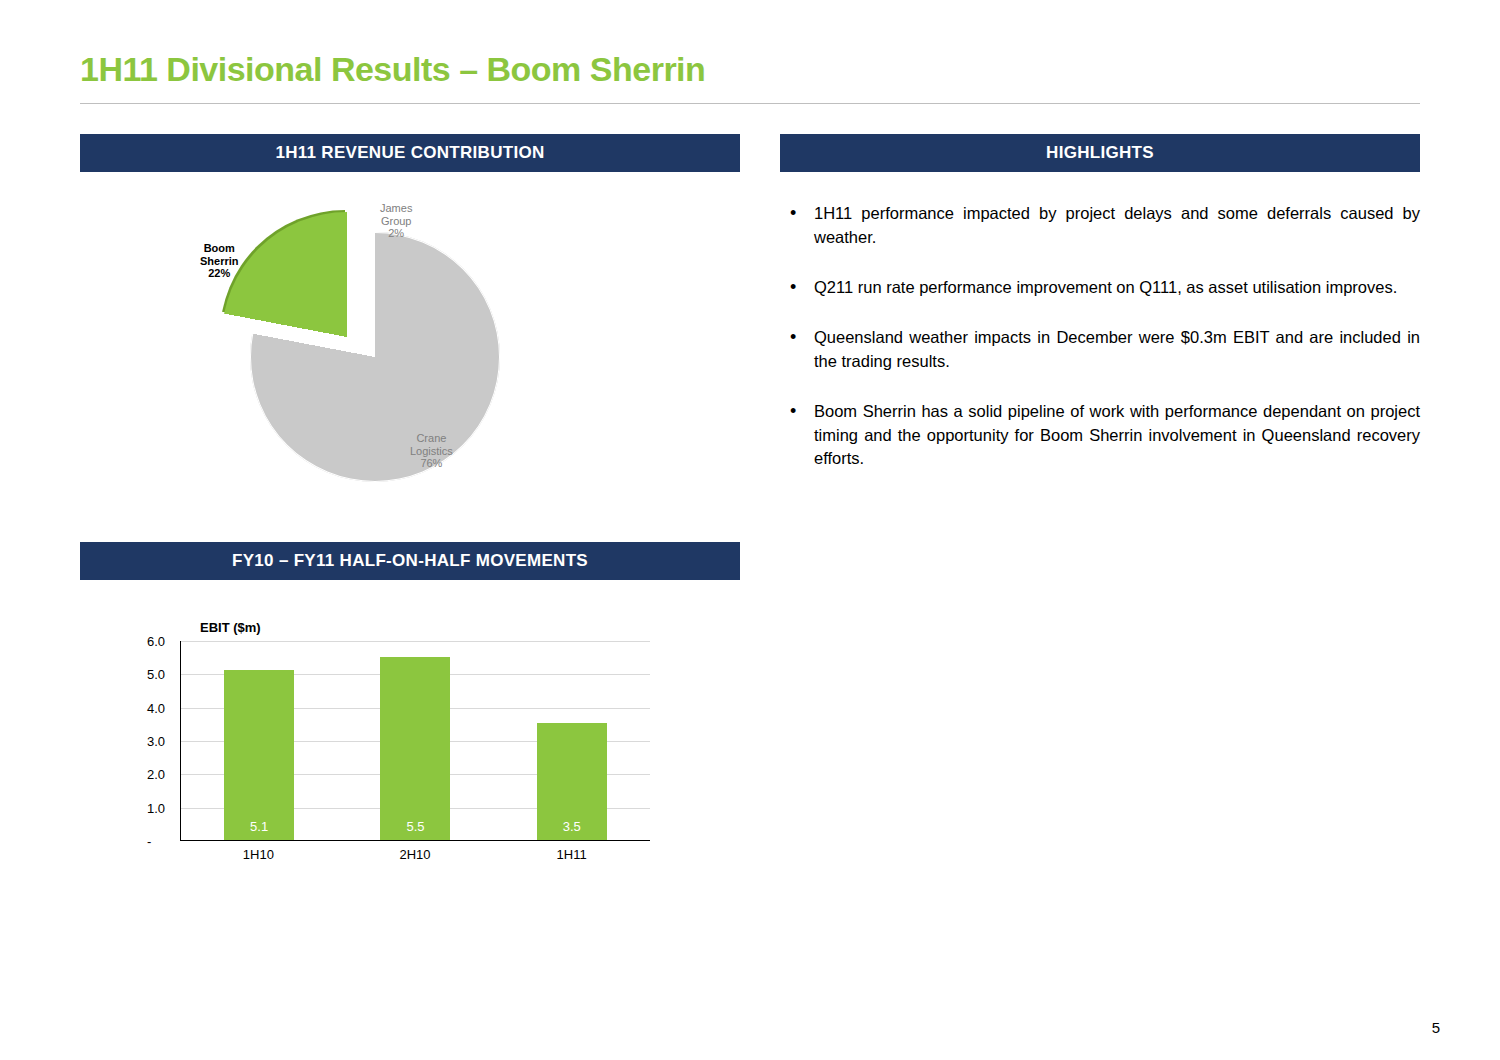1H11 Divisional Results – Boom Sherrin
1H11 REVENUE CONTRIBUTION
Boom
Sherrin
22%
James
Group
2%
Crane
Logistics
76%
FY10 – FY11 HALF-ON-HALF MOVEMENTS
EBIT ($m)
6.0
5.0
4.0
3.0
2.0
1.0
-
5.1
5.5
3.5
1H10
2H10
1H11
HIGHLIGHTS
1H11 performance impacted by project delays and some deferrals caused by weather.
Q211 run rate performance improvement on Q111, as asset utilisation improves.
Queensland weather impacts in December were $0.3m EBIT and are included in the trading results.
Boom Sherrin has a solid pipeline of work with performance dependant on project timing and the opportunity for Boom Sherrin involvement in Queensland recovery efforts.
5